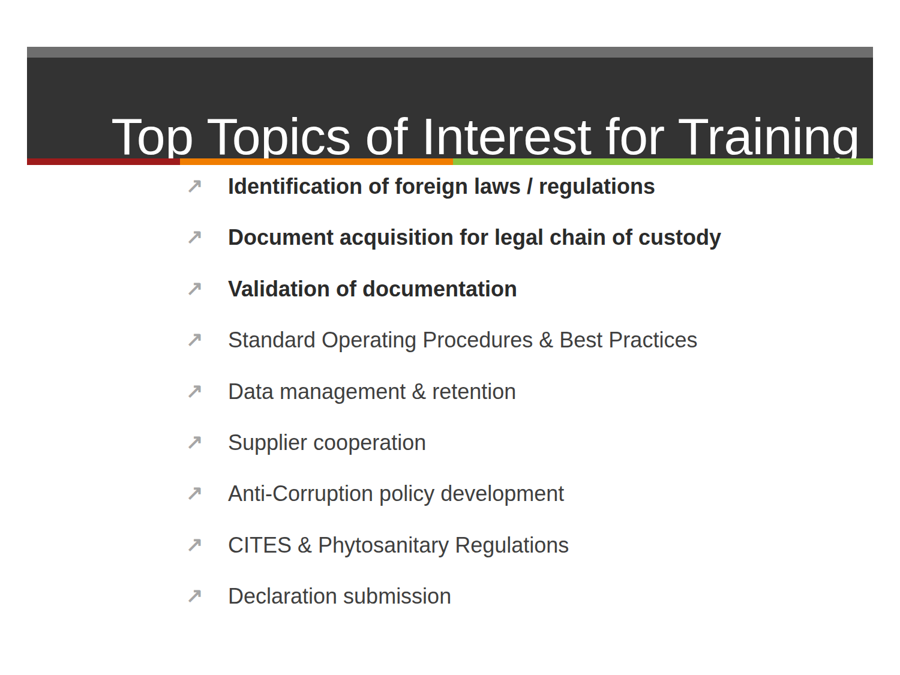Top Topics of Interest for Training
Identification of foreign laws / regulations
Document acquisition for legal chain of custody
Validation of documentation
Standard Operating Procedures & Best Practices
Data management & retention
Supplier cooperation
Anti-Corruption policy development
CITES & Phytosanitary Regulations
Declaration submission